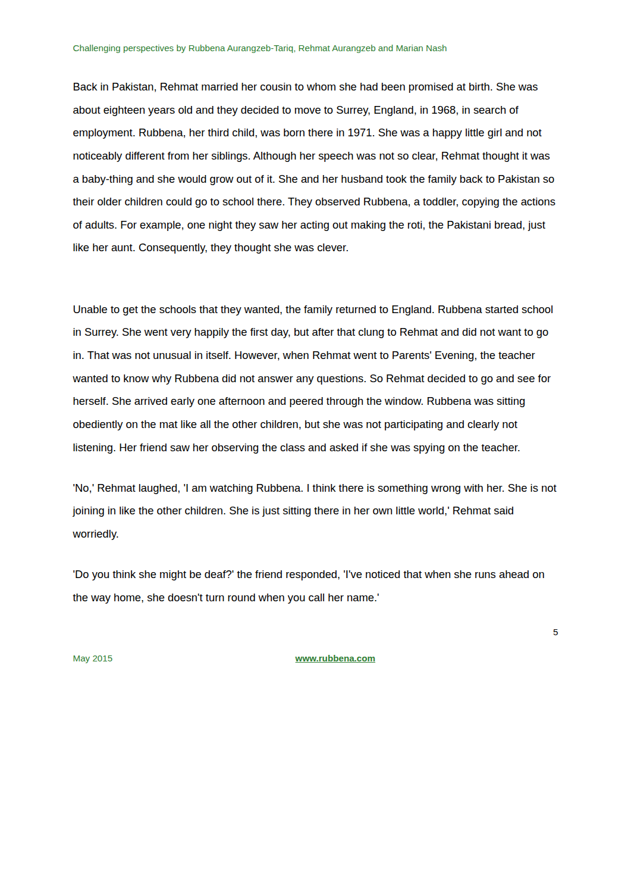Challenging perspectives by Rubbena Aurangzeb-Tariq, Rehmat Aurangzeb and Marian Nash
Back in Pakistan, Rehmat married her cousin to whom she had been promised at birth. She was about eighteen years old and they decided to move to Surrey, England, in 1968, in search of employment. Rubbena, her third child, was born there in 1971. She was a happy little girl and not noticeably different from her siblings. Although her speech was not so clear, Rehmat thought it was a baby-thing and she would grow out of it. She and her husband took the family back to Pakistan so their older children could go to school there. They observed Rubbena, a toddler, copying the actions of adults. For example, one night they saw her acting out making the roti, the Pakistani bread, just like her aunt. Consequently, they thought she was clever.
Unable to get the schools that they wanted, the family returned to England. Rubbena started school in Surrey. She went very happily the first day, but after that clung to Rehmat and did not want to go in. That was not unusual in itself. However, when Rehmat went to Parents' Evening, the teacher wanted to know why Rubbena did not answer any questions. So Rehmat decided to go and see for herself. She arrived early one afternoon and peered through the window. Rubbena was sitting obediently on the mat like all the other children, but she was not participating and clearly not listening. Her friend saw her observing the class and asked if she was spying on the teacher.
'No,' Rehmat laughed, 'I am watching Rubbena. I think there is something wrong with her. She is not joining in like the other children. She is just sitting there in her own little world,' Rehmat said worriedly.
'Do you think she might be deaf?' the friend responded, 'I've noticed that when she runs ahead on the way home, she doesn't turn round when you call her name.'
5
May 2015 www.rubbena.com